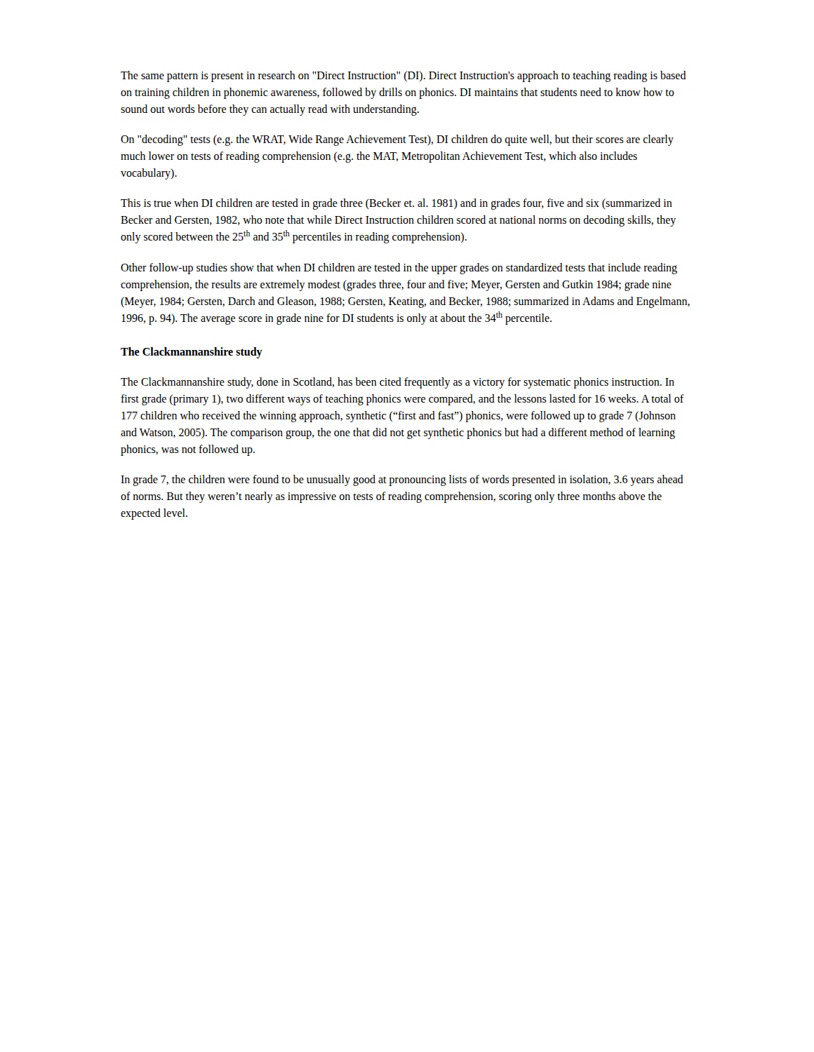The same pattern is present in research on "Direct Instruction" (DI). Direct Instruction's approach to teaching reading is based on training children in phonemic awareness, followed by drills on phonics. DI maintains that students need to know how to sound out words before they can actually read with understanding.
On "decoding" tests (e.g. the WRAT, Wide Range Achievement Test), DI children do quite well, but their scores are clearly much lower on tests of reading comprehension (e.g. the MAT, Metropolitan Achievement Test, which also includes vocabulary).
This is true when DI children are tested in grade three (Becker et. al. 1981) and in grades four, five and six (summarized in Becker and Gersten, 1982, who note that while Direct Instruction children scored at national norms on decoding skills, they only scored between the 25th and 35th percentiles in reading comprehension).
Other follow-up studies show that when DI children are tested in the upper grades on standardized tests that include reading comprehension, the results are extremely modest (grades three, four and five; Meyer, Gersten and Gutkin 1984; grade nine (Meyer, 1984; Gersten, Darch and Gleason, 1988; Gersten, Keating, and Becker, 1988; summarized in Adams and Engelmann, 1996, p. 94). The average score in grade nine for DI students is only at about the 34th percentile.
The Clackmannanshire study
The Clackmannanshire study, done in Scotland, has been cited frequently as a victory for systematic phonics instruction. In first grade (primary 1), two different ways of teaching phonics were compared, and the lessons lasted for 16 weeks. A total of 177 children who received the winning approach, synthetic (“first and fast”) phonics, were followed up to grade 7 (Johnson and Watson, 2005). The comparison group, the one that did not get synthetic phonics but had a different method of learning phonics, was not followed up.
In grade 7, the children were found to be unusually good at pronouncing lists of words presented in isolation, 3.6 years ahead of norms. But they weren’t nearly as impressive on tests of reading comprehension, scoring only three months above the expected level.